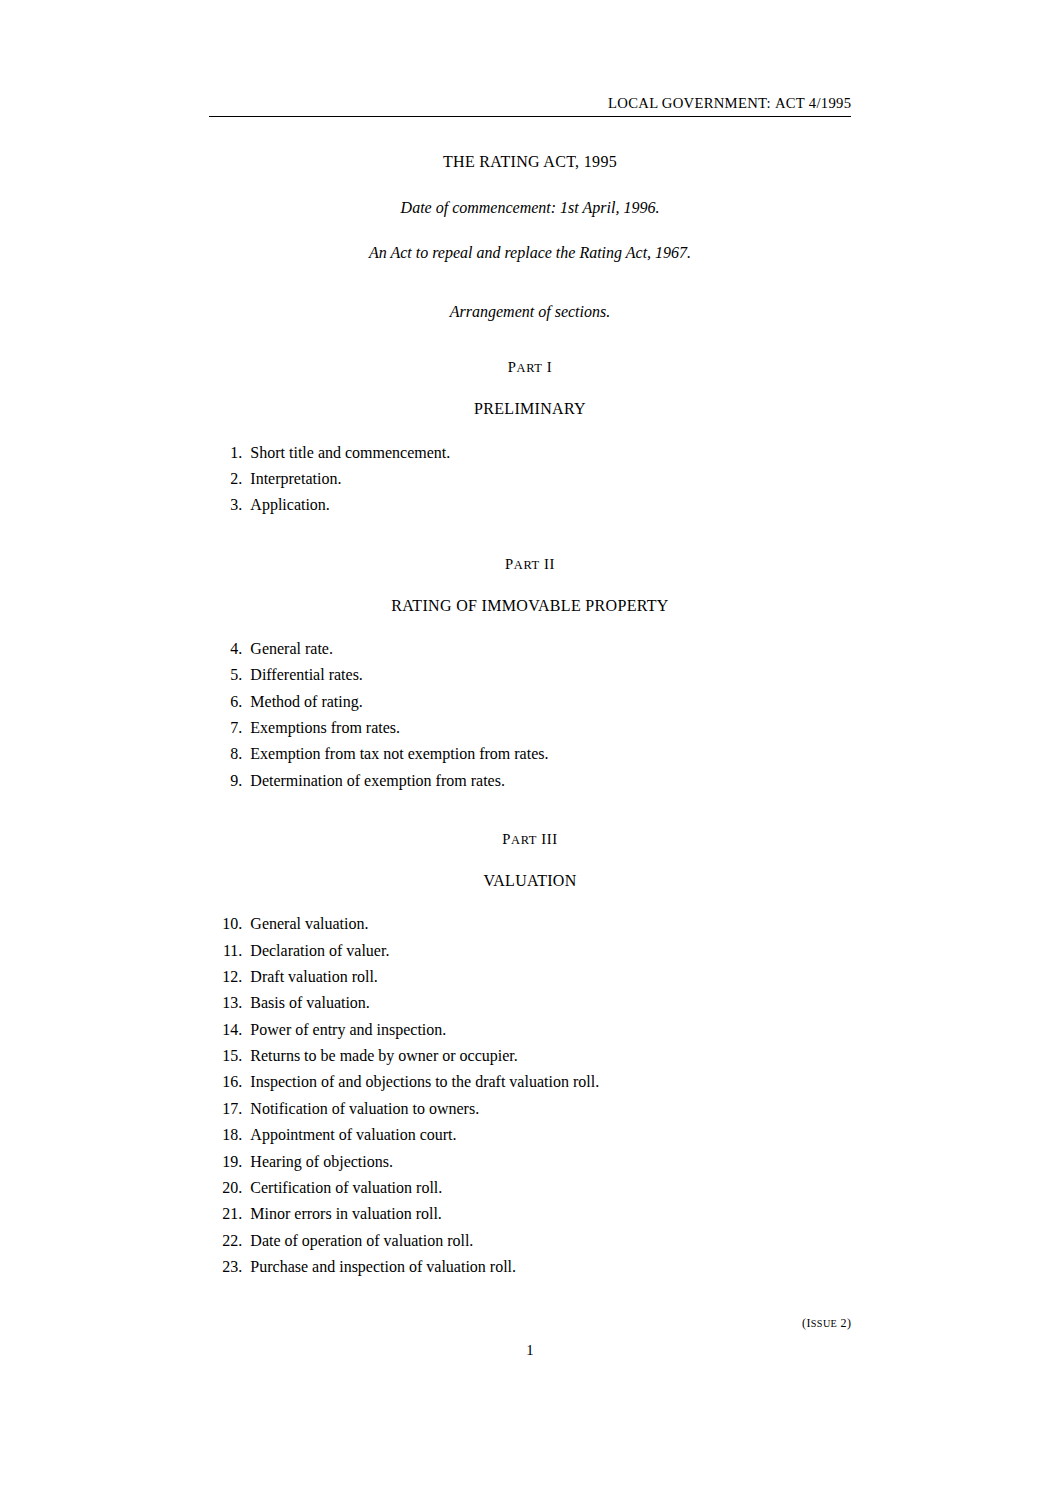LOCAL GOVERNMENT: ACT 4/1995
THE RATING ACT, 1995
Date of commencement: 1st April, 1996.
An Act to repeal and replace the Rating Act, 1967.
Arrangement of sections.
PART I
PRELIMINARY
1. Short title and commencement.
2. Interpretation.
3. Application.
PART II
RATING OF IMMOVABLE PROPERTY
4. General rate.
5. Differential rates.
6. Method of rating.
7. Exemptions from rates.
8. Exemption from tax not exemption from rates.
9. Determination of exemption from rates.
PART III
VALUATION
10. General valuation.
11. Declaration of valuer.
12. Draft valuation roll.
13. Basis of valuation.
14. Power of entry and inspection.
15. Returns to be made by owner or occupier.
16. Inspection of and objections to the draft valuation roll.
17. Notification of valuation to owners.
18. Appointment of valuation court.
19. Hearing of objections.
20. Certification of valuation roll.
21. Minor errors in valuation roll.
22. Date of operation of valuation roll.
23. Purchase and inspection of valuation roll.
(ISSUE 2)
1